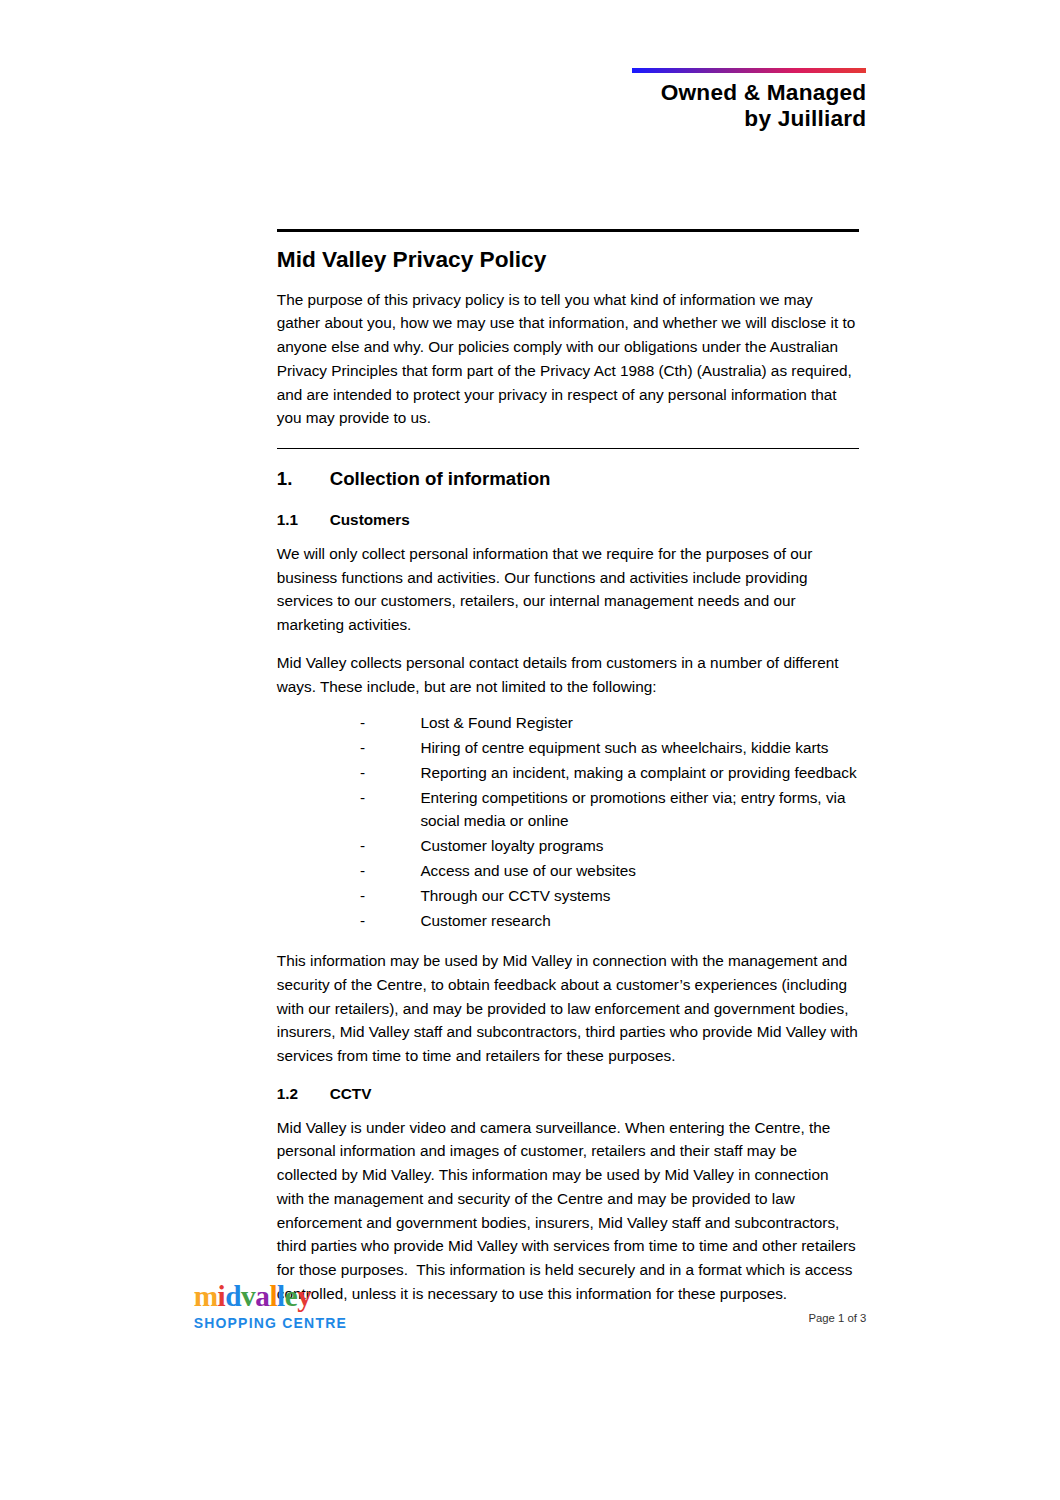Owned & Managed
by Juilliard
Mid Valley Privacy Policy
The purpose of this privacy policy is to tell you what kind of information we may gather about you, how we may use that information, and whether we will disclose it to anyone else and why. Our policies comply with our obligations under the Australian Privacy Principles that form part of the Privacy Act 1988 (Cth) (Australia) as required, and are intended to protect your privacy in respect of any personal information that you may provide to us.
1. Collection of information
1.1 Customers
We will only collect personal information that we require for the purposes of our business functions and activities. Our functions and activities include providing services to our customers, retailers, our internal management needs and our marketing activities.
Mid Valley collects personal contact details from customers in a number of different ways. These include, but are not limited to the following:
Lost & Found Register
Hiring of centre equipment such as wheelchairs, kiddie karts
Reporting an incident, making a complaint or providing feedback
Entering competitions or promotions either via; entry forms, via social media or online
Customer loyalty programs
Access and use of our websites
Through our CCTV systems
Customer research
This information may be used by Mid Valley in connection with the management and security of the Centre, to obtain feedback about a customer’s experiences (including with our retailers), and may be provided to law enforcement and government bodies, insurers, Mid Valley staff and subcontractors, third parties who provide Mid Valley with services from time to time and retailers for these purposes.
1.2 CCTV
Mid Valley is under video and camera surveillance. When entering the Centre, the personal information and images of customer, retailers and their staff may be collected by Mid Valley. This information may be used by Mid Valley in connection with the management and security of the Centre and may be provided to law enforcement and government bodies, insurers, Mid Valley staff and subcontractors, third parties who provide Mid Valley with services from time to time and other retailers for those purposes. This information is held securely and in a format which is access controlled, unless it is necessary to use this information for these purposes.
midvalley
SHOPPING CENTRE
Page 1 of 3